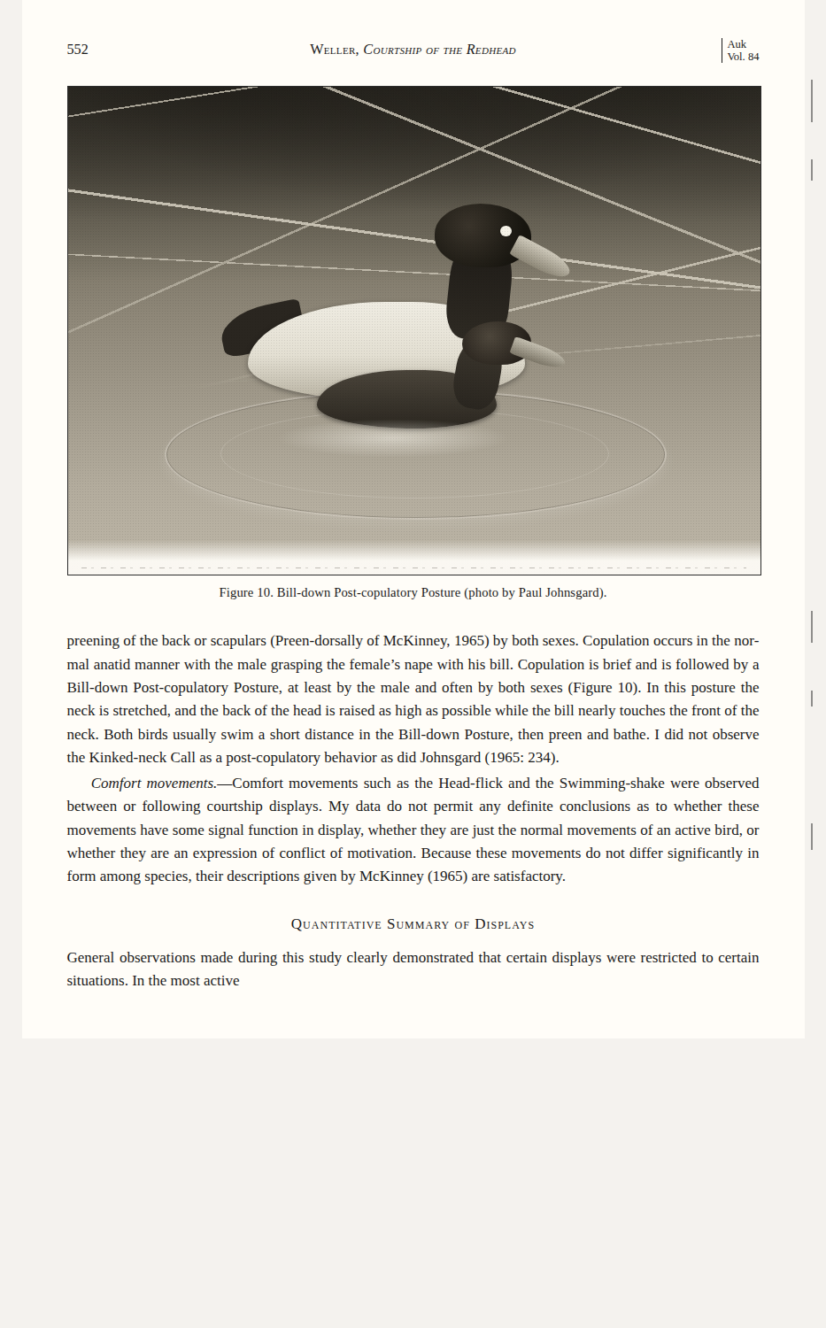552
Weller, Courtship of the Redhead
Auk Vol. 84
Figure 10. Bill-down Post-copulatory Posture (photo by Paul Johnsgard).
preening of the back or scapulars (Preen-dorsally of McKinney, 1965) by both sexes. Copulation occurs in the normal anatid manner with the male grasping the female’s nape with his bill. Copulation is brief and is followed by a Bill-down Post-copulatory Posture, at least by the male and often by both sexes (Figure 10). In this posture the neck is stretched, and the back of the head is raised as high as possible while the bill nearly touches the front of the neck. Both birds usually swim a short distance in the Bill-down Posture, then preen and bathe. I did not observe the Kinked-neck Call as a post-copulatory behavior as did Johnsgard (1965: 234).
Comfort movements.—Comfort movements such as the Head-flick and the Swimming-shake were observed between or following courtship displays. My data do not permit any definite conclusions as to whether these movements have some signal function in display, whether they are just the normal movements of an active bird, or whether they are an expression of conflict of motivation. Because these movements do not differ significantly in form among species, their descriptions given by McKinney (1965) are satisfactory.
Quantitative Summary of Displays
General observations made during this study clearly demonstrated that certain displays were restricted to certain situations. In the most active